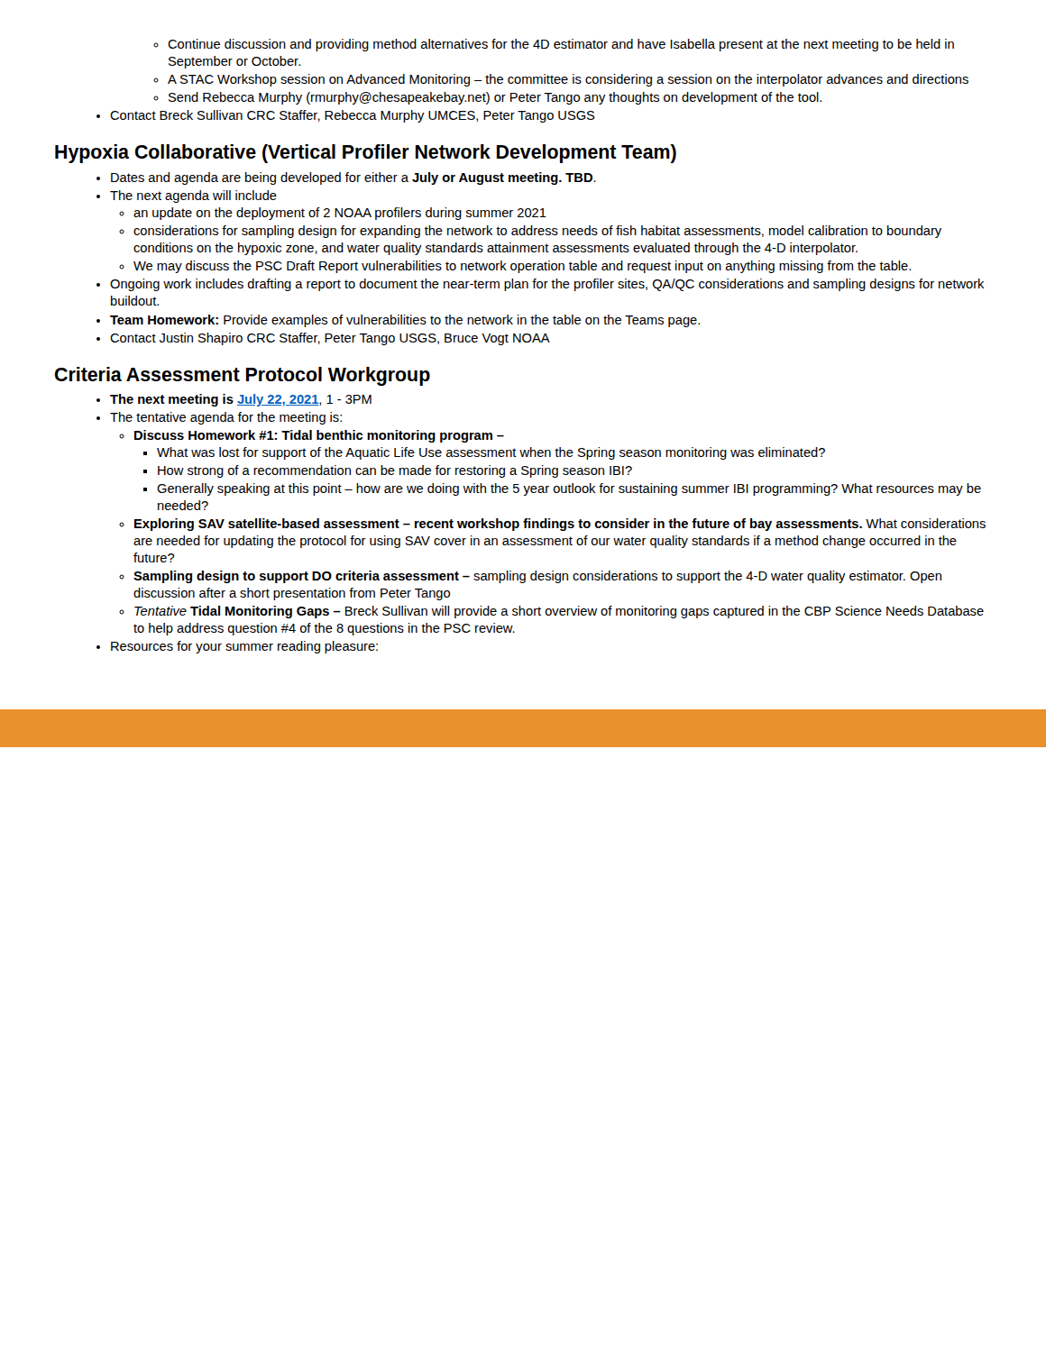Continue discussion and providing method alternatives for the 4D estimator and have Isabella present at the next meeting to be held in September or October.
A STAC Workshop session on Advanced Monitoring – the committee is considering a session on the interpolator advances and directions
Send Rebecca Murphy (rmurphy@chesapeakebay.net) or Peter Tango any thoughts on development of the tool.
Contact Breck Sullivan CRC Staffer, Rebecca Murphy UMCES, Peter Tango USGS
Hypoxia Collaborative (Vertical Profiler Network Development Team)
Dates and agenda are being developed for either a July or August meeting. TBD.
The next agenda will include
an update on the deployment of 2 NOAA profilers during summer 2021
considerations for sampling design for expanding the network to address needs of fish habitat assessments, model calibration to boundary conditions on the hypoxic zone, and water quality standards attainment assessments evaluated through the 4-D interpolator.
We may discuss the PSC Draft Report vulnerabilities to network operation table and request input on anything missing from the table.
Ongoing work includes drafting a report to document the near-term plan for the profiler sites, QA/QC considerations and sampling designs for network buildout.
Team Homework: Provide examples of vulnerabilities to the network in the table on the Teams page.
Contact Justin Shapiro CRC Staffer, Peter Tango USGS, Bruce Vogt NOAA
Criteria Assessment Protocol Workgroup
The next meeting is July 22, 2021, 1 - 3PM
The tentative agenda for the meeting is:
Discuss Homework #1: Tidal benthic monitoring program –
What was lost for support of the Aquatic Life Use assessment when the Spring season monitoring was eliminated?
How strong of a recommendation can be made for restoring a Spring season IBI?
Generally speaking at this point – how are we doing with the 5 year outlook for sustaining summer IBI programming? What resources may be needed?
Exploring SAV satellite-based assessment – recent workshop findings to consider in the future of bay assessments. What considerations are needed for updating the protocol for using SAV cover in an assessment of our water quality standards if a method change occurred in the future?
Sampling design to support DO criteria assessment – sampling design considerations to support the 4-D water quality estimator. Open discussion after a short presentation from Peter Tango
Tentative Tidal Monitoring Gaps – Breck Sullivan will provide a short overview of monitoring gaps captured in the CBP Science Needs Database to help address question #4 of the 8 questions in the PSC review.
Resources for your summer reading pleasure: